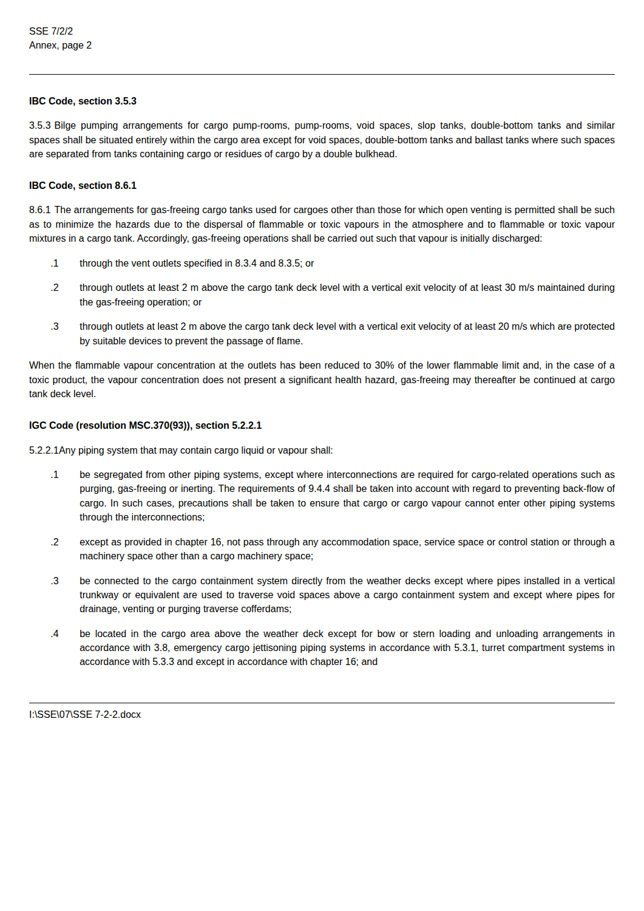SSE 7/2/2
Annex, page 2
IBC Code, section 3.5.3
3.5.3 Bilge pumping arrangements for cargo pump-rooms, pump-rooms, void spaces, slop tanks, double-bottom tanks and similar spaces shall be situated entirely within the cargo area except for void spaces, double-bottom tanks and ballast tanks where such spaces are separated from tanks containing cargo or residues of cargo by a double bulkhead.
IBC Code, section 8.6.1
8.6.1 The arrangements for gas-freeing cargo tanks used for cargoes other than those for which open venting is permitted shall be such as to minimize the hazards due to the dispersal of flammable or toxic vapours in the atmosphere and to flammable or toxic vapour mixtures in a cargo tank. Accordingly, gas-freeing operations shall be carried out such that vapour is initially discharged:
.1 through the vent outlets specified in 8.3.4 and 8.3.5; or
.2 through outlets at least 2 m above the cargo tank deck level with a vertical exit velocity of at least 30 m/s maintained during the gas-freeing operation; or
.3 through outlets at least 2 m above the cargo tank deck level with a vertical exit velocity of at least 20 m/s which are protected by suitable devices to prevent the passage of flame.
When the flammable vapour concentration at the outlets has been reduced to 30% of the lower flammable limit and, in the case of a toxic product, the vapour concentration does not present a significant health hazard, gas-freeing may thereafter be continued at cargo tank deck level.
IGC Code (resolution MSC.370(93)), section 5.2.2.1
5.2.2.1 Any piping system that may contain cargo liquid or vapour shall:
.1 be segregated from other piping systems, except where interconnections are required for cargo-related operations such as purging, gas-freeing or inerting. The requirements of 9.4.4 shall be taken into account with regard to preventing back-flow of cargo. In such cases, precautions shall be taken to ensure that cargo or cargo vapour cannot enter other piping systems through the interconnections;
.2 except as provided in chapter 16, not pass through any accommodation space, service space or control station or through a machinery space other than a cargo machinery space;
.3 be connected to the cargo containment system directly from the weather decks except where pipes installed in a vertical trunkway or equivalent are used to traverse void spaces above a cargo containment system and except where pipes for drainage, venting or purging traverse cofferdams;
.4 be located in the cargo area above the weather deck except for bow or stern loading and unloading arrangements in accordance with 3.8, emergency cargo jettisoning piping systems in accordance with 5.3.1, turret compartment systems in accordance with 5.3.3 and except in accordance with chapter 16; and
I:\SSE\07\SSE 7-2-2.docx